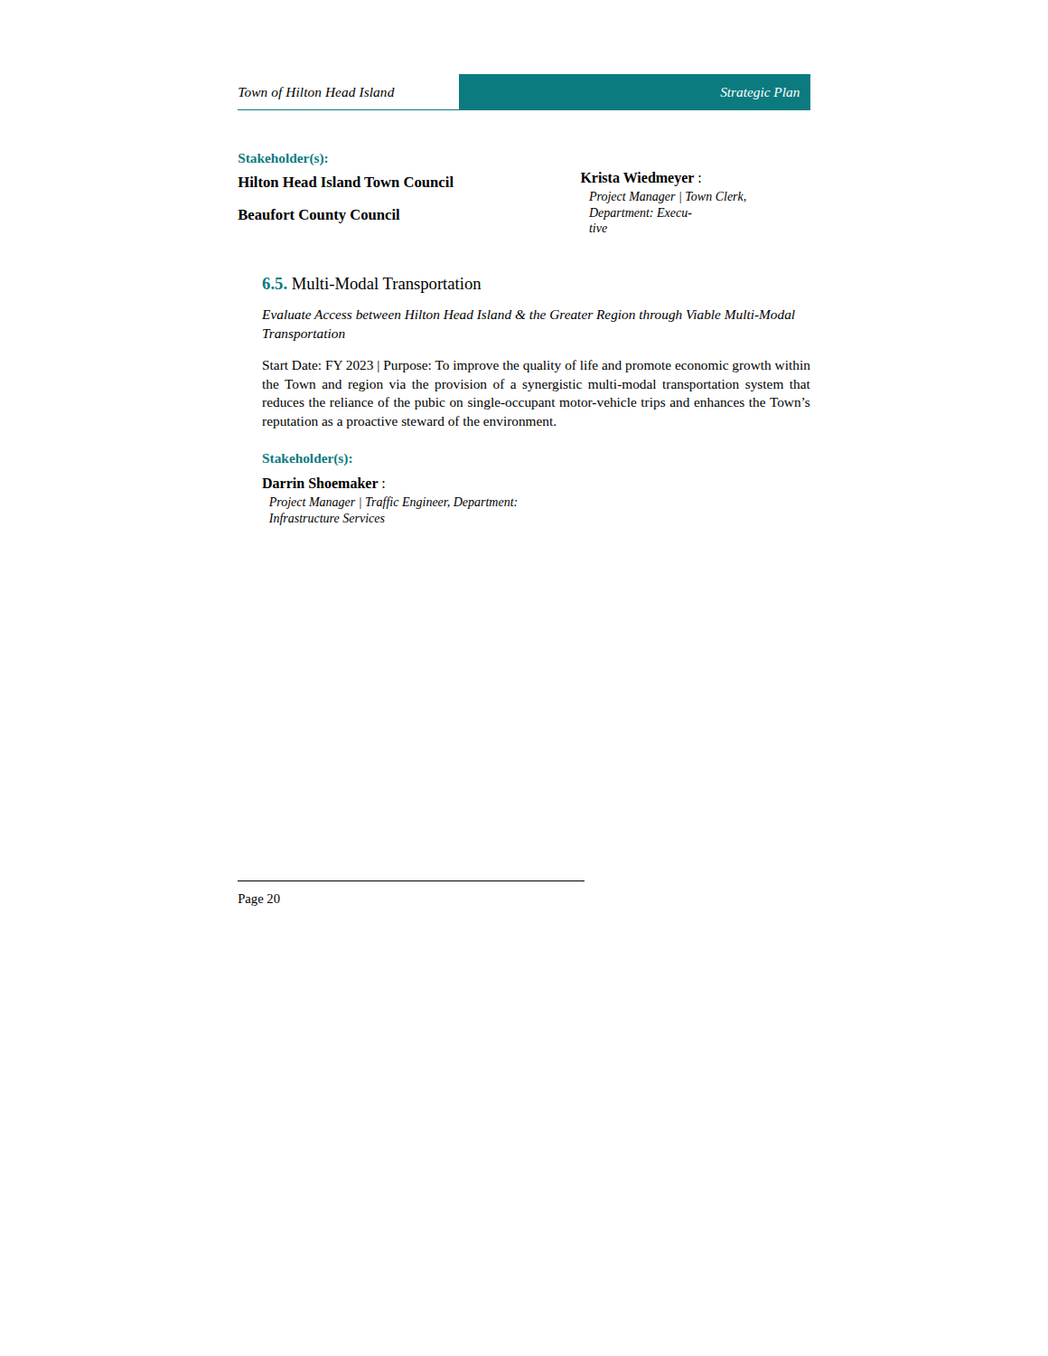Town of Hilton Head Island
Strategic Plan
Stakeholder(s):
Hilton Head Island Town Council
Beaufort County Council
Krista Wiedmeyer :
Project Manager | Town Clerk, Department: Execu-
tive
6.5. Multi-Modal Transportation
Evaluate Access between Hilton Head Island & the Greater Region through Viable Multi-Modal Transportation
Start Date: FY 2023 | Purpose: To improve the quality of life and promote economic growth within the Town and region via the provision of a synergistic multi-modal transportation system that reduces the reliance of the pubic on single-occupant motor-vehicle trips and enhances the Town’s reputation as a proactive steward of the environment.
Stakeholder(s):
Darrin Shoemaker :
Project Manager | Traffic Engineer, Department:
Infrastructure Services
Page 20